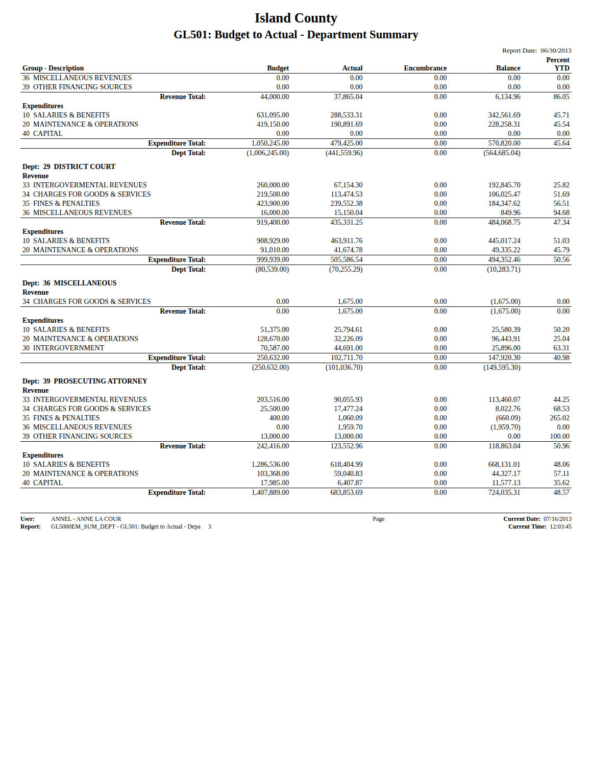Island County
GL501: Budget to Actual - Department Summary
Report Date: 06/30/2013
| Group - Description | Budget | Actual | Encumbrance | Balance | Percent YTD |
| --- | --- | --- | --- | --- | --- |
| 36 MISCELLANEOUS REVENUES | 0.00 | 0.00 | 0.00 | 0.00 | 0.00 |
| 39 OTHER FINANCING SOURCES | 0.00 | 0.00 | 0.00 | 0.00 | 0.00 |
| Revenue Total: | 44,000.00 | 37,865.04 | 0.00 | 6,134.96 | 86.05 |
| Expenditures | |
| 10 SALARIES & BENEFITS | 631,095.00 | 288,533.31 | 0.00 | 342,561.69 | 45.71 |
| 20 MAINTENANCE & OPERATIONS | 419,150.00 | 190,891.69 | 0.00 | 228,258.31 | 45.54 |
| 40 CAPITAL | 0.00 | 0.00 | 0.00 | 0.00 | 0.00 |
| Expenditure Total: | 1,050,245.00 | 479,425.00 | 0.00 | 570,820.00 | 45.64 |
| Dept Total: | (1,006,245.00) | (441,559.96) | 0.00 | (564,685.04) | |
| Dept: 29 DISTRICT COURT |
| Revenue | |
| 33 INTERGOVERMENTAL REVENUES | 260,000.00 | 67,154.30 | 0.00 | 192,845.70 | 25.82 |
| 34 CHARGES FOR GOODS & SERVICES | 219,500.00 | 113,474.53 | 0.00 | 106,025.47 | 51.69 |
| 35 FINES & PENALTIES | 423,900.00 | 239,552.38 | 0.00 | 184,347.62 | 56.51 |
| 36 MISCELLANEOUS REVENUES | 16,000.00 | 15,150.04 | 0.00 | 849.96 | 94.68 |
| Revenue Total: | 919,400.00 | 435,331.25 | 0.00 | 484,068.75 | 47.34 |
| Expenditures | |
| 10 SALARIES & BENEFITS | 908,929.00 | 463,911.76 | 0.00 | 445,017.24 | 51.03 |
| 20 MAINTENANCE & OPERATIONS | 91,010.00 | 41,674.78 | 0.00 | 49,335.22 | 45.79 |
| Expenditure Total: | 999,939.00 | 505,586.54 | 0.00 | 494,352.46 | 50.56 |
| Dept Total: | (80,539.00) | (70,255.29) | 0.00 | (10,283.71) | |
| Dept: 36 MISCELLANEOUS |
| Revenue | |
| 34 CHARGES FOR GOODS & SERVICES | 0.00 | 1,675.00 | 0.00 | (1,675.00) | 0.00 |
| Revenue Total: | 0.00 | 1,675.00 | 0.00 | (1,675.00) | 0.00 |
| Expenditures | |
| 10 SALARIES & BENEFITS | 51,375.00 | 25,794.61 | 0.00 | 25,580.39 | 50.20 |
| 20 MAINTENANCE & OPERATIONS | 128,670.00 | 32,226.09 | 0.00 | 96,443.91 | 25.04 |
| 30 INTERGOVERNMENT | 70,587.00 | 44,691.00 | 0.00 | 25,896.00 | 63.31 |
| Expenditure Total: | 250,632.00 | 102,711.70 | 0.00 | 147,920.30 | 40.98 |
| Dept Total: | (250,632.00) | (101,036.70) | 0.00 | (149,595.30) | |
| Dept: 39 PROSECUTING ATTORNEY |
| Revenue | |
| 33 INTERGOVERMENTAL REVENUES | 203,516.00 | 90,055.93 | 0.00 | 113,460.07 | 44.25 |
| 34 CHARGES FOR GOODS & SERVICES | 25,500.00 | 17,477.24 | 0.00 | 8,022.76 | 68.53 |
| 35 FINES & PENALTIES | 400.00 | 1,060.09 | 0.00 | (660.09) | 265.02 |
| 36 MISCELLANEOUS REVENUES | 0.00 | 1,959.70 | 0.00 | (1,959.70) | 0.00 |
| 39 OTHER FINANCING SOURCES | 13,000.00 | 13,000.00 | 0.00 | 0.00 | 100.00 |
| Revenue Total: | 242,416.00 | 123,552.96 | 0.00 | 118,863.04 | 50.96 |
| Expenditures | |
| 10 SALARIES & BENEFITS | 1,286,536.00 | 618,404.99 | 0.00 | 668,131.01 | 48.06 |
| 20 MAINTENANCE & OPERATIONS | 103,368.00 | 59,040.83 | 0.00 | 44,327.17 | 57.11 |
| 40 CAPITAL | 17,985.00 | 6,407.87 | 0.00 | 11,577.13 | 35.62 |
| Expenditure Total: | 1,407,889.00 | 683,853.69 | 0.00 | 724,035.31 | 48.57 |
User: ANNEL - ANNE LA COUR
Report: GL5000EM_SUM_DEPT - GL501: Budget to Actual - Depa 3
Page
Current Date: 07/16/2013
Current Time: 12:03:45